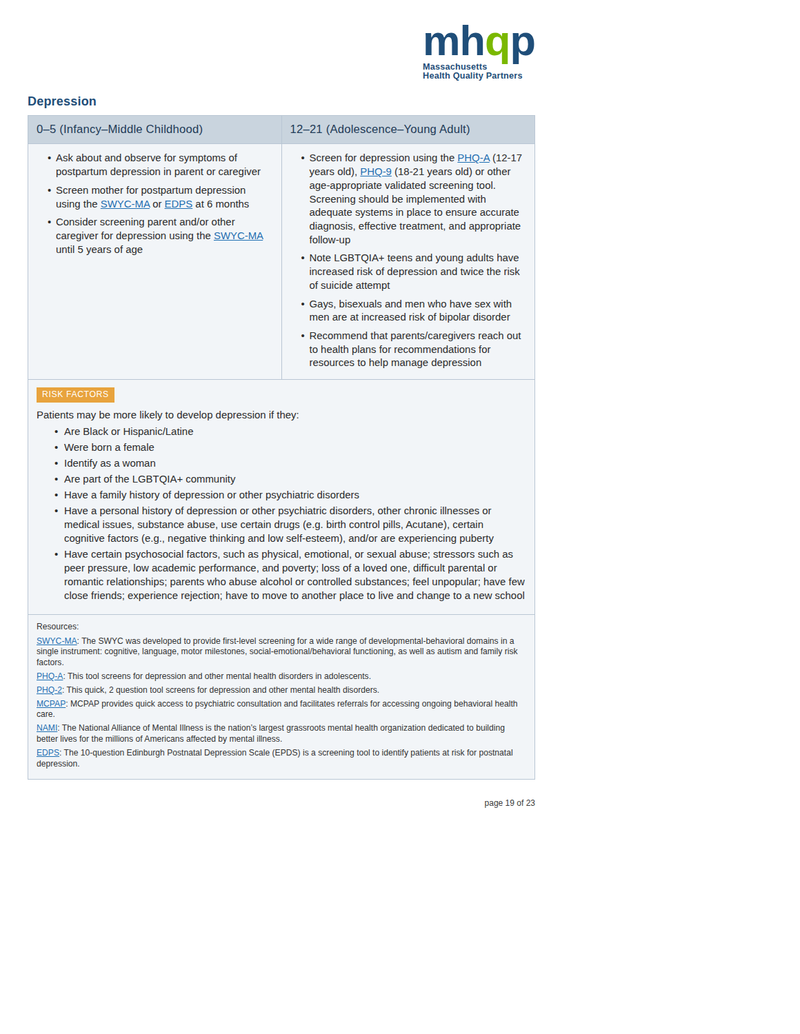mhqp
Massachusetts
Health Quality Partners
Depression
| 0–5 (Infancy–Middle Childhood) | 12–21 (Adolescence–Young Adult) |
| --- | --- |
| Ask about and observe for symptoms of postpartum depression in parent or caregiver Screen mother for postpartum depression using the SWYC-MA or EDPS at 6 months Consider screening parent and/or other caregiver for depression using the SWYC-MA until 5 years of age | Screen for depression using the PHQ-A (12-17 years old), PHQ-9 (18-21 years old) or other age-appropriate validated screening tool. Screening should be implemented with adequate systems in place to ensure accurate diagnosis, effective treatment, and appropriate follow-up Note LGBTQIA+ teens and young adults have increased risk of depression and twice the risk of suicide attempt Gays, bisexuals and men who have sex with men are at increased risk of bipolar disorder Recommend that parents/caregivers reach out to health plans for recommendations for resources to help manage depression |
| RISK FACTORS Patients may be more likely to develop depression if they: Are Black or Hispanic/Latine Were born a female Identify as a woman Are part of the LGBTQIA+ community Have a family history of depression or other psychiatric disorders Have a personal history of depression or other psychiatric disorders, other chronic illnesses or medical issues, substance abuse, use certain drugs (e.g. birth control pills, Acutane), certain cognitive factors (e.g., negative thinking and low self-esteem), and/or are experiencing puberty Have certain psychosocial factors, such as physical, emotional, or sexual abuse; stressors such as peer pressure, low academic performance, and poverty; loss of a loved one, difficult parental or romantic relationships; parents who abuse alcohol or controlled substances; feel unpopular; have few close friends; experience rejection; have to move to another place to live and change to a new school |
| Resources: SWYC-MA : The SWYC was developed to provide first-level screening for a wide range of developmental-behavioral domains in a single instrument: cognitive, language, motor milestones, social-emotional/behavioral functioning, as well as autism and family risk factors. PHQ-A : This tool screens for depression and other mental health disorders in adolescents. PHQ-2 : This quick, 2 question tool screens for depression and other mental health disorders. MCPAP : MCPAP provides quick access to psychiatric consultation and facilitates referrals for accessing ongoing behavioral health care. NAMI : The National Alliance of Mental Illness is the nation’s largest grassroots mental health organization dedicated to building better lives for the millions of Americans affected by mental illness. EDPS : The 10-question Edinburgh Postnatal Depression Scale (EPDS) is a screening tool to identify patients at risk for postnatal depression. |
page 19 of 23